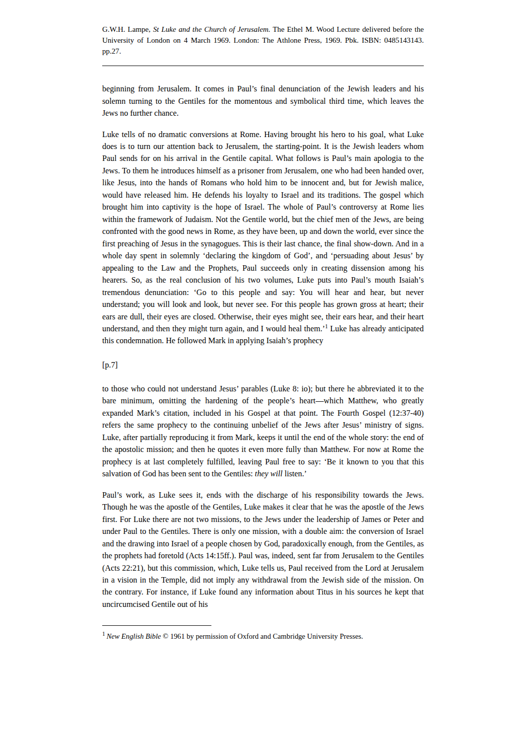G.W.H. Lampe, St Luke and the Church of Jerusalem. The Ethel M. Wood Lecture delivered before the University of London on 4 March 1969. London: The Athlone Press, 1969. Pbk. ISBN: 0485143143. pp.27.
beginning from Jerusalem. It comes in Paul’s final denunciation of the Jewish leaders and his solemn turning to the Gentiles for the momentous and symbolical third time, which leaves the Jews no further chance.
Luke tells of no dramatic conversions at Rome. Having brought his hero to his goal, what Luke does is to turn our attention back to Jerusalem, the starting-point. It is the Jewish leaders whom Paul sends for on his arrival in the Gentile capital. What follows is Paul’s main apologia to the Jews. To them he introduces himself as a prisoner from Jerusalem, one who had been handed over, like Jesus, into the hands of Romans who hold him to be innocent and, but for Jewish malice, would have released him. He defends his loyalty to Israel and its traditions. The gospel which brought him into captivity is the hope of Israel. The whole of Paul’s controversy at Rome lies within the framework of Judaism. Not the Gentile world, but the chief men of the Jews, are being confronted with the good news in Rome, as they have been, up and down the world, ever since the first preaching of Jesus in the synagogues. This is their last chance, the final show-down. And in a whole day spent in solemnly ‘declaring the kingdom of God’, and ‘persuading about Jesus’ by appealing to the Law and the Prophets, Paul succeeds only in creating dissension among his hearers. So, as the real conclusion of his two volumes, Luke puts into Paul’s mouth Isaiah’s tremendous denunciation: ‘Go to this people and say: You will hear and hear, but never understand; you will look and look, but never see. For this people has grown gross at heart; their ears are dull, their eyes are closed. Otherwise, their eyes might see, their ears hear, and their heart understand, and then they might turn again, and I would heal them.’1 Luke has already anticipated this condemnation. He followed Mark in applying Isaiah’s prophecy
[p.7]
to those who could not understand Jesus’ parables (Luke 8: io); but there he abbreviated it to the bare minimum, omitting the hardening of the people’s heart―which Matthew, who greatly expanded Mark’s citation, included in his Gospel at that point. The Fourth Gospel (12:37-40) refers the same prophecy to the continuing unbelief of the Jews after Jesus’ ministry of signs. Luke, after partially reproducing it from Mark, keeps it until the end of the whole story: the end of the apostolic mission; and then he quotes it even more fully than Matthew. For now at Rome the prophecy is at last completely fulfilled, leaving Paul free to say: ‘Be it known to you that this salvation of God has been sent to the Gentiles: they will listen.’
Paul’s work, as Luke sees it, ends with the discharge of his responsibility towards the Jews. Though he was the apostle of the Gentiles, Luke makes it clear that he was the apostle of the Jews first. For Luke there are not two missions, to the Jews under the leadership of James or Peter and under Paul to the Gentiles. There is only one mission, with a double aim: the conversion of Israel and the drawing into Israel of a people chosen by God, paradoxically enough, from the Gentiles, as the prophets had foretold (Acts 14:15ff.). Paul was, indeed, sent far from Jerusalem to the Gentiles (Acts 22:21), but this commission, which, Luke tells us, Paul received from the Lord at Jerusalem in a vision in the Temple, did not imply any withdrawal from the Jewish side of the mission. On the contrary. For instance, if Luke found any information about Titus in his sources he kept that uncircumcised Gentile out of his
1 New English Bible © 1961 by permission of Oxford and Cambridge University Presses.